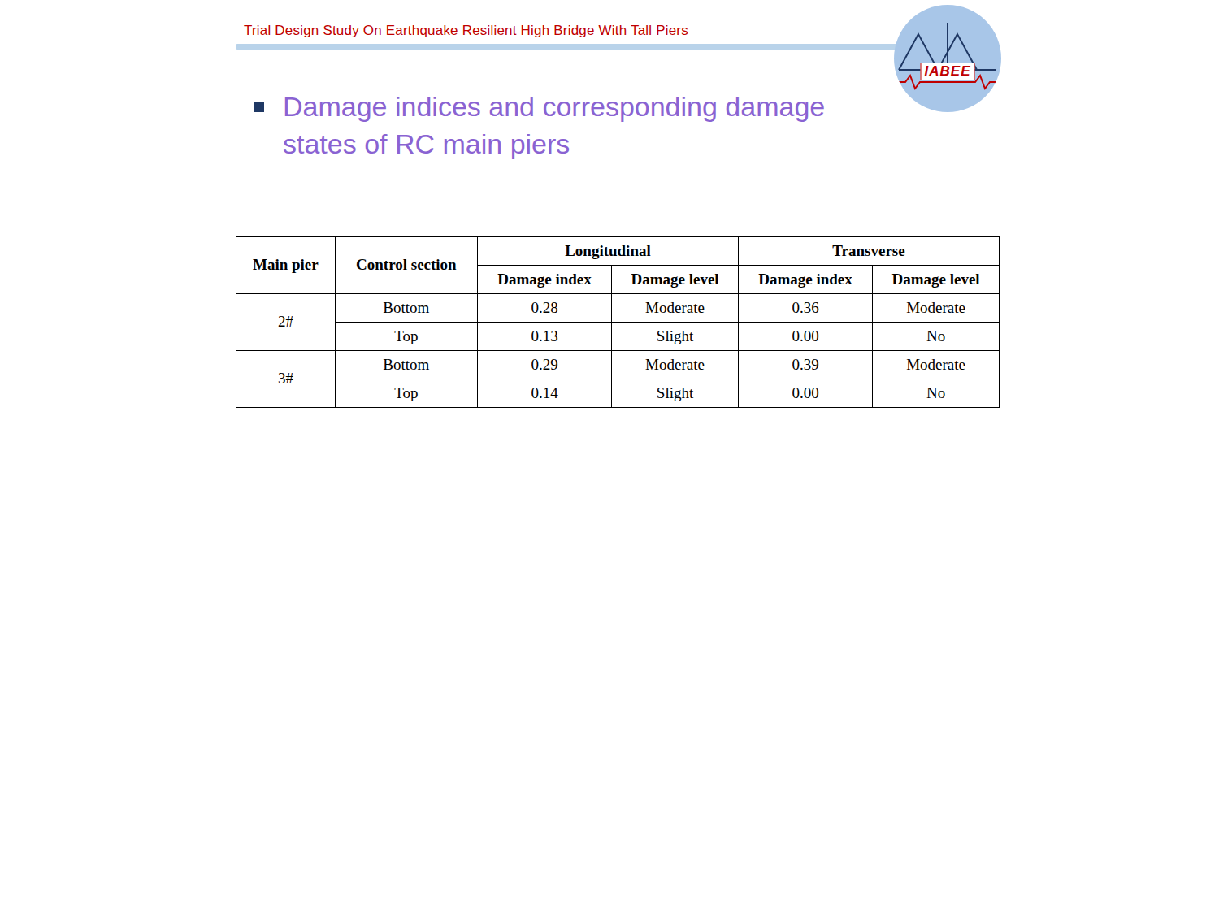IABEE
Trial Design Study On Earthquake Resilient High Bridge With Tall Piers
Damage indices and corresponding damage states of RC main piers
| Main pier | Control section | Longitudinal | Transverse |
| --- | --- | --- | --- |
| Damage index | Damage level | Damage index | Damage level |
| 2# | Bottom | 0.28 | Moderate | 0.36 | Moderate |
| Top | 0.13 | Slight | 0.00 | No |
| 3# | Bottom | 0.29 | Moderate | 0.39 | Moderate |
| Top | 0.14 | Slight | 0.00 | No |